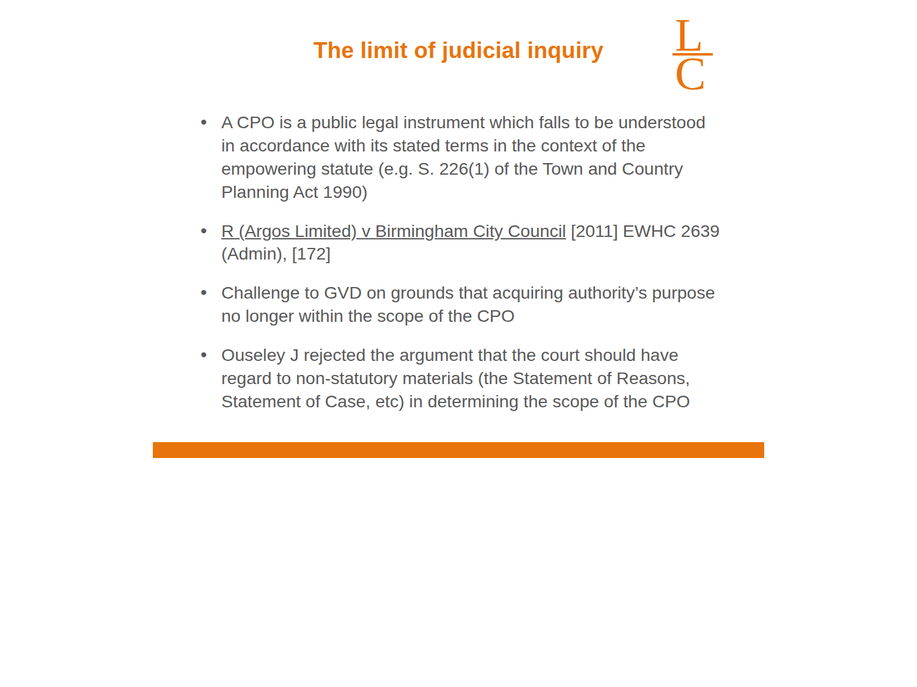L C
The limit of judicial inquiry
A CPO is a public legal instrument which falls to be understood in accordance with its stated terms in the context of the empowering statute (e.g. S. 226(1) of the Town and Country Planning Act 1990)
R (Argos Limited) v Birmingham City Council [2011] EWHC 2639 (Admin), [172]
Challenge to GVD on grounds that acquiring authority’s purpose no longer within the scope of the CPO
Ouseley J rejected the argument that the court should have regard to non-statutory materials (the Statement of Reasons, Statement of Case, etc) in determining the scope of the CPO